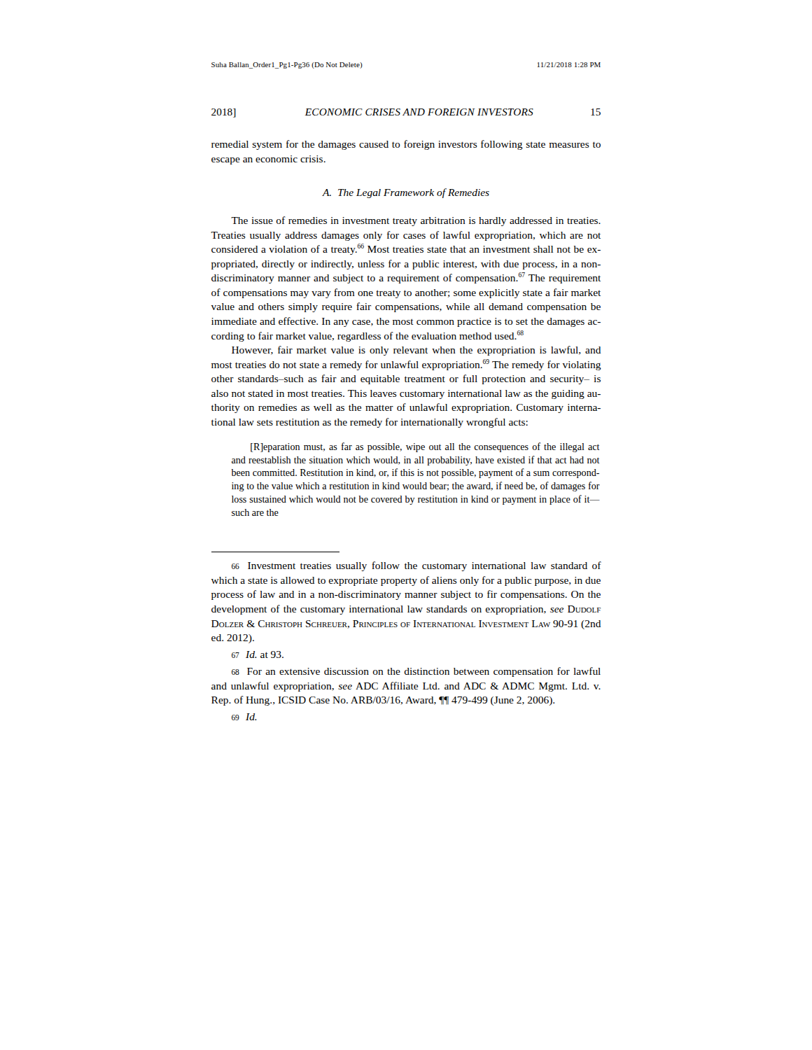Suha Ballan_Order1_Pg1-Pg36 (Do Not Delete) 11/21/2018 1:28 PM
2018] ECONOMIC CRISES AND FOREIGN INVESTORS 15
remedial system for the damages caused to foreign investors following state measures to escape an economic crisis.
A. The Legal Framework of Remedies
The issue of remedies in investment treaty arbitration is hardly addressed in treaties. Treaties usually address damages only for cases of lawful expropriation, which are not considered a violation of a treaty.66 Most treaties state that an investment shall not be expropriated, directly or indirectly, unless for a public interest, with due process, in a non-discriminatory manner and subject to a requirement of compensation.67 The requirement of compensations may vary from one treaty to another; some explicitly state a fair market value and others simply require fair compensations, while all demand compensation be immediate and effective. In any case, the most common practice is to set the damages according to fair market value, regardless of the evaluation method used.68
However, fair market value is only relevant when the expropriation is lawful, and most treaties do not state a remedy for unlawful expropriation.69 The remedy for violating other standards–such as fair and equitable treatment or full protection and security– is also not stated in most treaties. This leaves customary international law as the guiding authority on remedies as well as the matter of unlawful expropriation. Customary international law sets restitution as the remedy for internationally wrongful acts:
[R]eparation must, as far as possible, wipe out all the consequences of the illegal act and reestablish the situation which would, in all probability, have existed if that act had not been committed. Restitution in kind, or, if this is not possible, payment of a sum corresponding to the value which a restitution in kind would bear; the award, if need be, of damages for loss sustained which would not be covered by restitution in kind or payment in place of it—such are the
66 Investment treaties usually follow the customary international law standard of which a state is allowed to expropriate property of aliens only for a public purpose, in due process of law and in a non-discriminatory manner subject to fir compensations. On the development of the customary international law standards on expropriation, see Dudolf Dolzer & Christoph Schreuer, Principles of International Investment Law 90-91 (2nd ed. 2012).
67 Id. at 93.
68 For an extensive discussion on the distinction between compensation for lawful and unlawful expropriation, see ADC Affiliate Ltd. and ADC & ADMC Mgmt. Ltd. v. Rep. of Hung., ICSID Case No. ARB/03/16, Award, ¶¶ 479-499 (June 2, 2006).
69 Id.